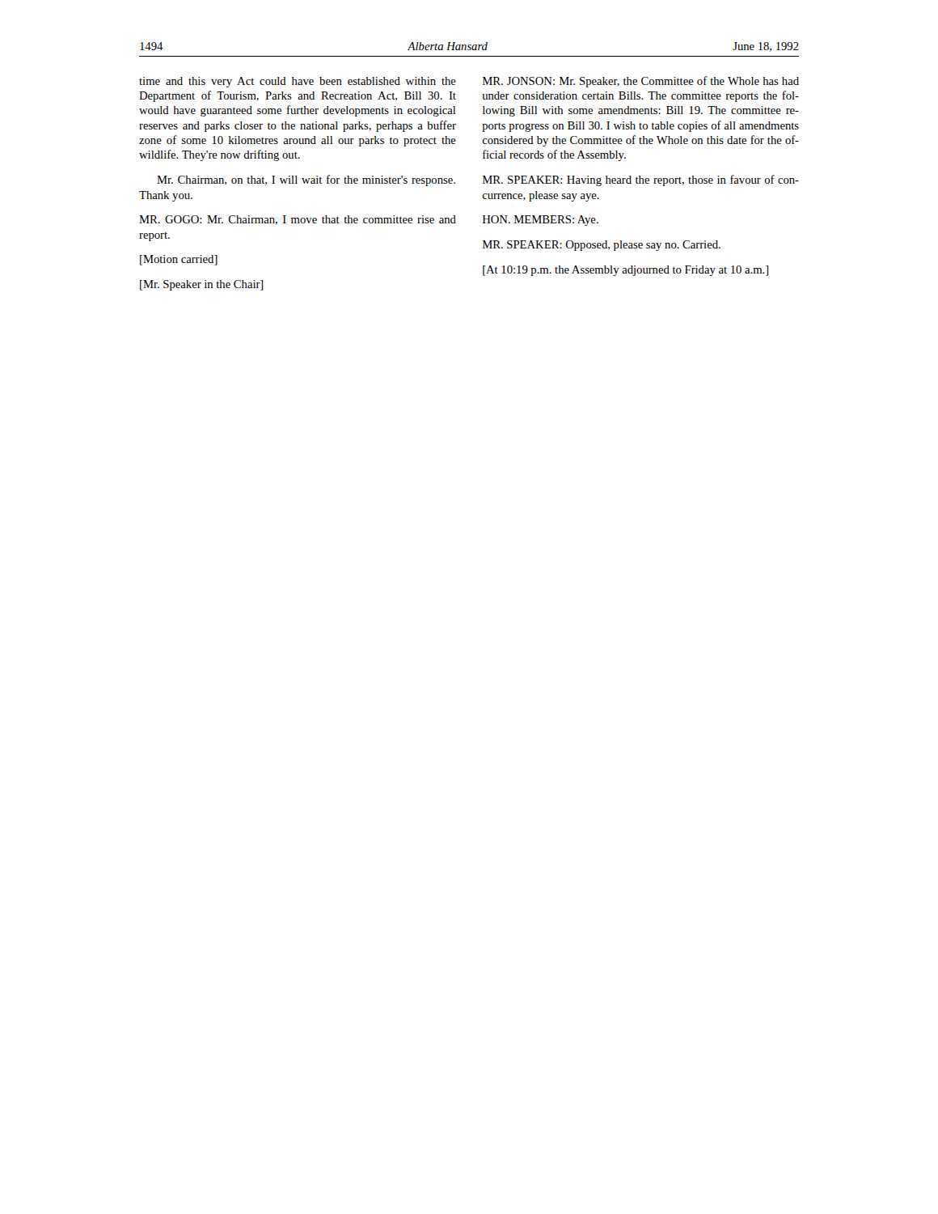1494 Alberta Hansard June 18, 1992
time and this very Act could have been established within the Department of Tourism, Parks and Recreation Act, Bill 30. It would have guaranteed some further developments in ecological reserves and parks closer to the national parks, perhaps a buffer zone of some 10 kilometres around all our parks to protect the wildlife. They're now drifting out.
Mr. Chairman, on that, I will wait for the minister's response. Thank you.
MR. GOGO: Mr. Chairman, I move that the committee rise and report.
[Motion carried]
[Mr. Speaker in the Chair]
MR. JONSON: Mr. Speaker, the Committee of the Whole has had under consideration certain Bills. The committee reports the following Bill with some amendments: Bill 19. The committee reports progress on Bill 30. I wish to table copies of all amendments considered by the Committee of the Whole on this date for the official records of the Assembly.
MR. SPEAKER: Having heard the report, those in favour of concurrence, please say aye.
HON. MEMBERS: Aye.
MR. SPEAKER: Opposed, please say no. Carried.
[At 10:19 p.m. the Assembly adjourned to Friday at 10 a.m.]